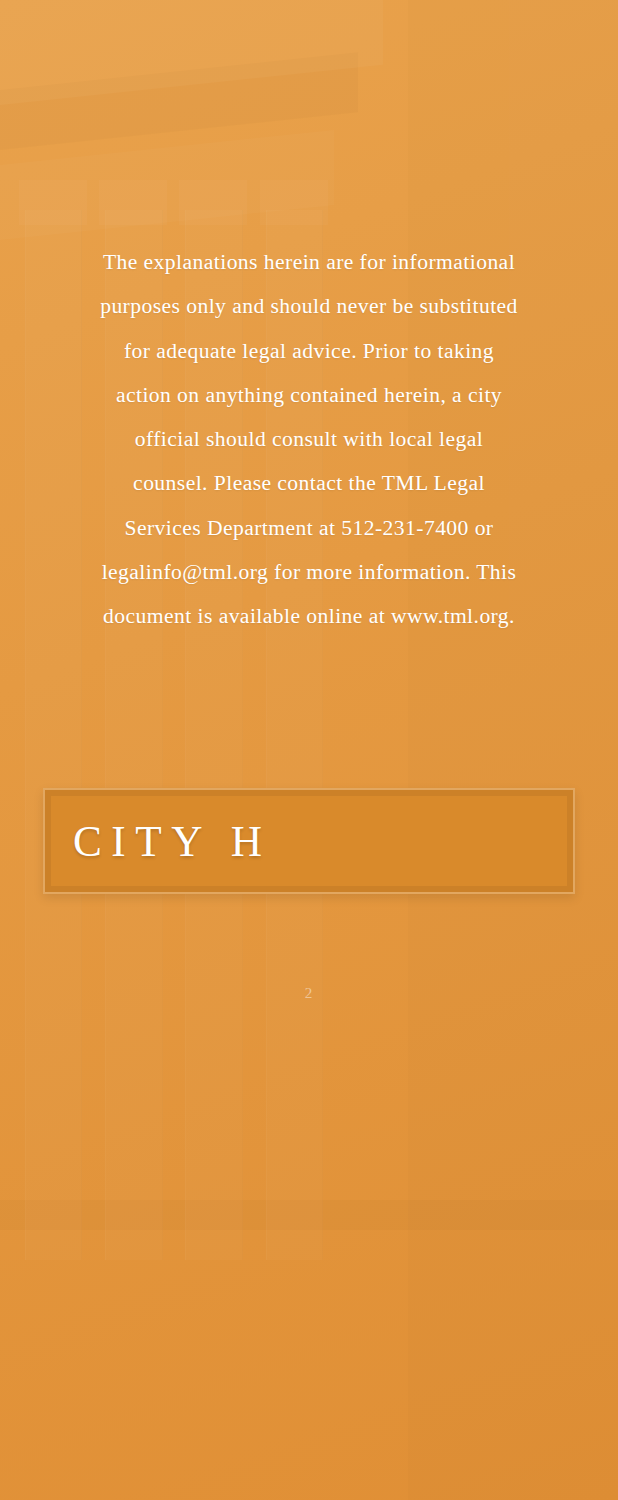The explanations herein are for informational purposes only and should never be substituted for adequate legal advice. Prior to taking action on anything contained herein, a city official should consult with local legal counsel. Please contact the TML Legal Services Department at 512-231-7400 or legalinfo@tml.org for more information. This document is available online at www.tml.org.
CITY H
2